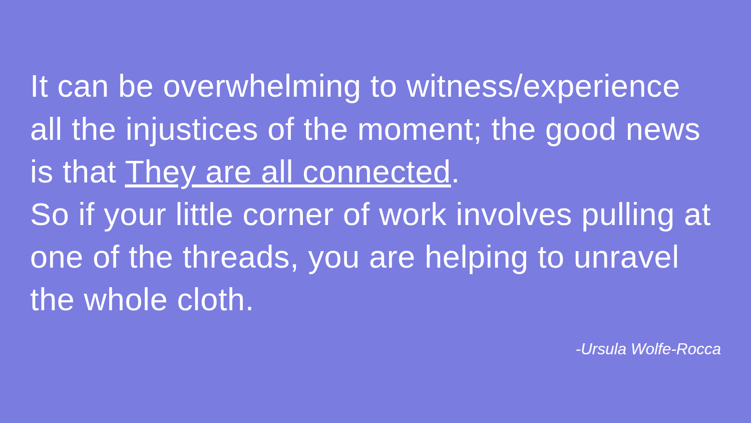It can be overwhelming to witness/experience all the injustices of the moment; the good news is that They are all connected.
So if your little corner of work involves pulling at one of the threads, you are helping to unravel the whole cloth.
-Ursula Wolfe-Rocca